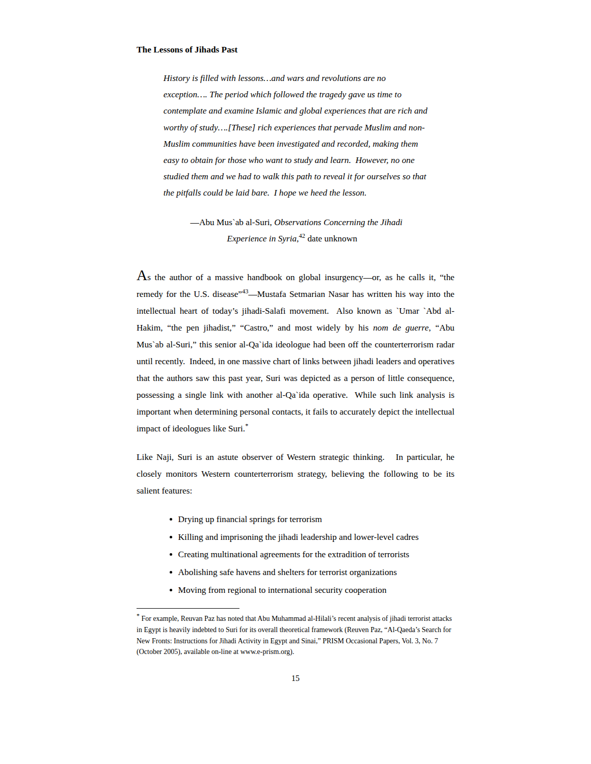The Lessons of Jihads Past
History is filled with lessons…and wars and revolutions are no exception…. The period which followed the tragedy gave us time to contemplate and examine Islamic and global experiences that are rich and worthy of study….[These] rich experiences that pervade Muslim and non-Muslim communities have been investigated and recorded, making them easy to obtain for those who want to study and learn. However, no one studied them and we had to walk this path to reveal it for ourselves so that the pitfalls could be laid bare. I hope we heed the lesson.
—Abu Mus`ab al-Suri, Observations Concerning the Jihadi Experience in Syria,42 date unknown
As the author of a massive handbook on global insurgency—or, as he calls it, “the remedy for the U.S. disease”43—Mustafa Setmarian Nasar has written his way into the intellectual heart of today’s jihadi-Salafi movement. Also known as `Umar `Abd al-Hakim, “the pen jihadist,” “Castro,” and most widely by his nom de guerre, “Abu Mus`ab al-Suri,” this senior al-Qa`ida ideologue had been off the counterterrorism radar until recently. Indeed, in one massive chart of links between jihadi leaders and operatives that the authors saw this past year, Suri was depicted as a person of little consequence, possessing a single link with another al-Qa`ida operative. While such link analysis is important when determining personal contacts, it fails to accurately depict the intellectual impact of ideologues like Suri.*
Like Naji, Suri is an astute observer of Western strategic thinking. In particular, he closely monitors Western counterterrorism strategy, believing the following to be its salient features:
Drying up financial springs for terrorism
Killing and imprisoning the jihadi leadership and lower-level cadres
Creating multinational agreements for the extradition of terrorists
Abolishing safe havens and shelters for terrorist organizations
Moving from regional to international security cooperation
* For example, Reuvan Paz has noted that Abu Muhammad al-Hilali’s recent analysis of jihadi terrorist attacks in Egypt is heavily indebted to Suri for its overall theoretical framework (Reuven Paz, “Al-Qaeda’s Search for New Fronts: Instructions for Jihadi Activity in Egypt and Sinai,” PRISM Occasional Papers, Vol. 3, No. 7 (October 2005), available on-line at www.e-prism.org).
15